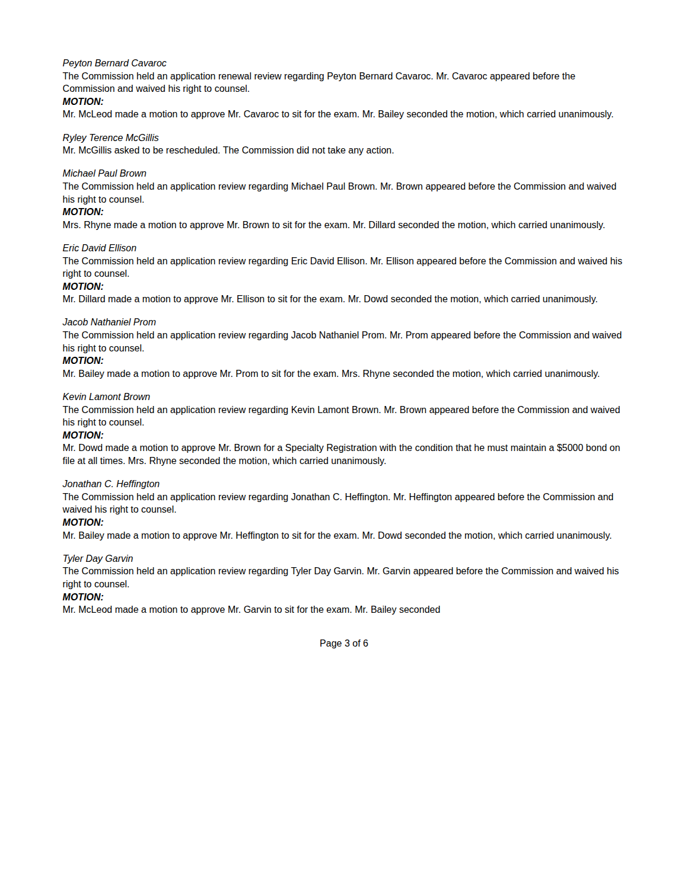Peyton Bernard Cavaroc
The Commission held an application renewal review regarding Peyton Bernard Cavaroc. Mr. Cavaroc appeared before the Commission and waived his right to counsel.
MOTION:
Mr. McLeod made a motion to approve Mr. Cavaroc to sit for the exam. Mr. Bailey seconded the motion, which carried unanimously.
Ryley Terence McGillis
Mr. McGillis asked to be rescheduled. The Commission did not take any action.
Michael Paul Brown
The Commission held an application review regarding Michael Paul Brown. Mr. Brown appeared before the Commission and waived his right to counsel.
MOTION:
Mrs. Rhyne made a motion to approve Mr. Brown to sit for the exam. Mr. Dillard seconded the motion, which carried unanimously.
Eric David Ellison
The Commission held an application review regarding Eric David Ellison. Mr. Ellison appeared before the Commission and waived his right to counsel.
MOTION:
Mr. Dillard made a motion to approve Mr. Ellison to sit for the exam. Mr. Dowd seconded the motion, which carried unanimously.
Jacob Nathaniel Prom
The Commission held an application review regarding Jacob Nathaniel Prom. Mr. Prom appeared before the Commission and waived his right to counsel.
MOTION:
Mr. Bailey made a motion to approve Mr. Prom to sit for the exam. Mrs. Rhyne seconded the motion, which carried unanimously.
Kevin Lamont Brown
The Commission held an application review regarding Kevin Lamont Brown. Mr. Brown appeared before the Commission and waived his right to counsel.
MOTION:
Mr. Dowd made a motion to approve Mr. Brown for a Specialty Registration with the condition that he must maintain a $5000 bond on file at all times. Mrs. Rhyne seconded the motion, which carried unanimously.
Jonathan C. Heffington
The Commission held an application review regarding Jonathan C. Heffington. Mr. Heffington appeared before the Commission and waived his right to counsel.
MOTION:
Mr. Bailey made a motion to approve Mr. Heffington to sit for the exam. Mr. Dowd seconded the motion, which carried unanimously.
Tyler Day Garvin
The Commission held an application review regarding Tyler Day Garvin. Mr. Garvin appeared before the Commission and waived his right to counsel.
MOTION:
Mr. McLeod made a motion to approve Mr. Garvin to sit for the exam. Mr. Bailey seconded
Page 3 of 6